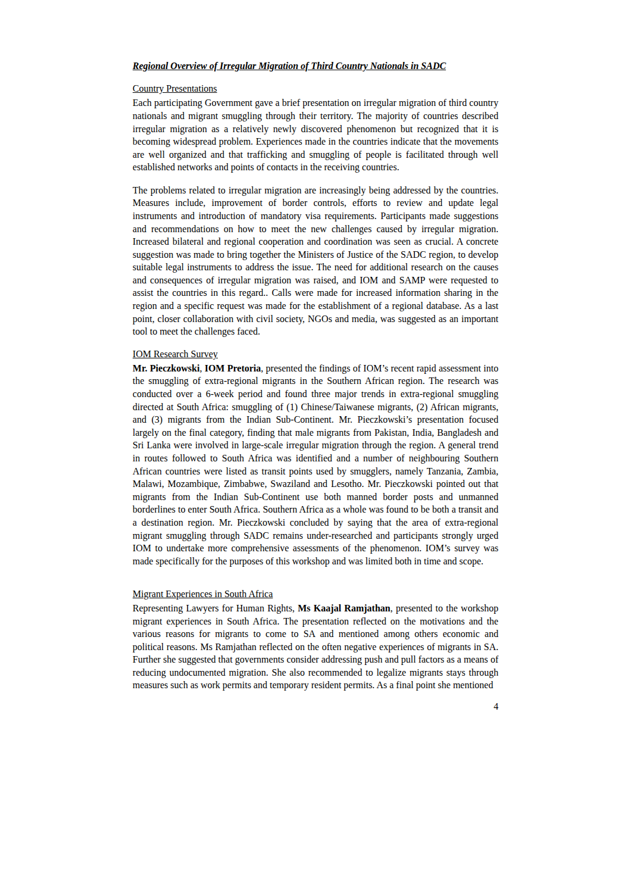Regional Overview of Irregular Migration of Third Country Nationals in SADC
Country Presentations
Each participating Government gave a brief presentation on irregular migration of third country nationals and migrant smuggling through their territory. The majority of countries described irregular migration as a relatively newly discovered phenomenon but recognized that it is becoming widespread problem. Experiences made in the countries indicate that the movements are well organized and that trafficking and smuggling of people is facilitated through well established networks and points of contacts in the receiving countries.
The problems related to irregular migration are increasingly being addressed by the countries. Measures include, improvement of border controls, efforts to review and update legal instruments and introduction of mandatory visa requirements. Participants made suggestions and recommendations on how to meet the new challenges caused by irregular migration. Increased bilateral and regional cooperation and coordination was seen as crucial. A concrete suggestion was made to bring together the Ministers of Justice of the SADC region, to develop suitable legal instruments to address the issue. The need for additional research on the causes and consequences of irregular migration was raised, and IOM and SAMP were requested to assist the countries in this regard.. Calls were made for increased information sharing in the region and a specific request was made for the establishment of a regional database. As a last point, closer collaboration with civil society, NGOs and media, was suggested as an important tool to meet the challenges faced.
IOM Research Survey
Mr. Pieczkowski, IOM Pretoria, presented the findings of IOM’s recent rapid assessment into the smuggling of extra-regional migrants in the Southern African region. The research was conducted over a 6-week period and found three major trends in extra-regional smuggling directed at South Africa: smuggling of (1) Chinese/Taiwanese migrants, (2) African migrants, and (3) migrants from the Indian Sub-Continent. Mr. Pieczkowski’s presentation focused largely on the final category, finding that male migrants from Pakistan, India, Bangladesh and Sri Lanka were involved in large-scale irregular migration through the region. A general trend in routes followed to South Africa was identified and a number of neighbouring Southern African countries were listed as transit points used by smugglers, namely Tanzania, Zambia, Malawi, Mozambique, Zimbabwe, Swaziland and Lesotho. Mr. Pieczkowski pointed out that migrants from the Indian Sub-Continent use both manned border posts and unmanned borderlines to enter South Africa. Southern Africa as a whole was found to be both a transit and a destination region. Mr. Pieczkowski concluded by saying that the area of extra-regional migrant smuggling through SADC remains under-researched and participants strongly urged IOM to undertake more comprehensive assessments of the phenomenon. IOM’s survey was made specifically for the purposes of this workshop and was limited both in time and scope.
Migrant Experiences in South Africa
Representing Lawyers for Human Rights, Ms Kaajal Ramjathan, presented to the workshop migrant experiences in South Africa. The presentation reflected on the motivations and the various reasons for migrants to come to SA and mentioned among others economic and political reasons. Ms Ramjathan reflected on the often negative experiences of migrants in SA. Further she suggested that governments consider addressing push and pull factors as a means of reducing undocumented migration. She also recommended to legalize migrants stays through measures such as work permits and temporary resident permits. As a final point she mentioned
4